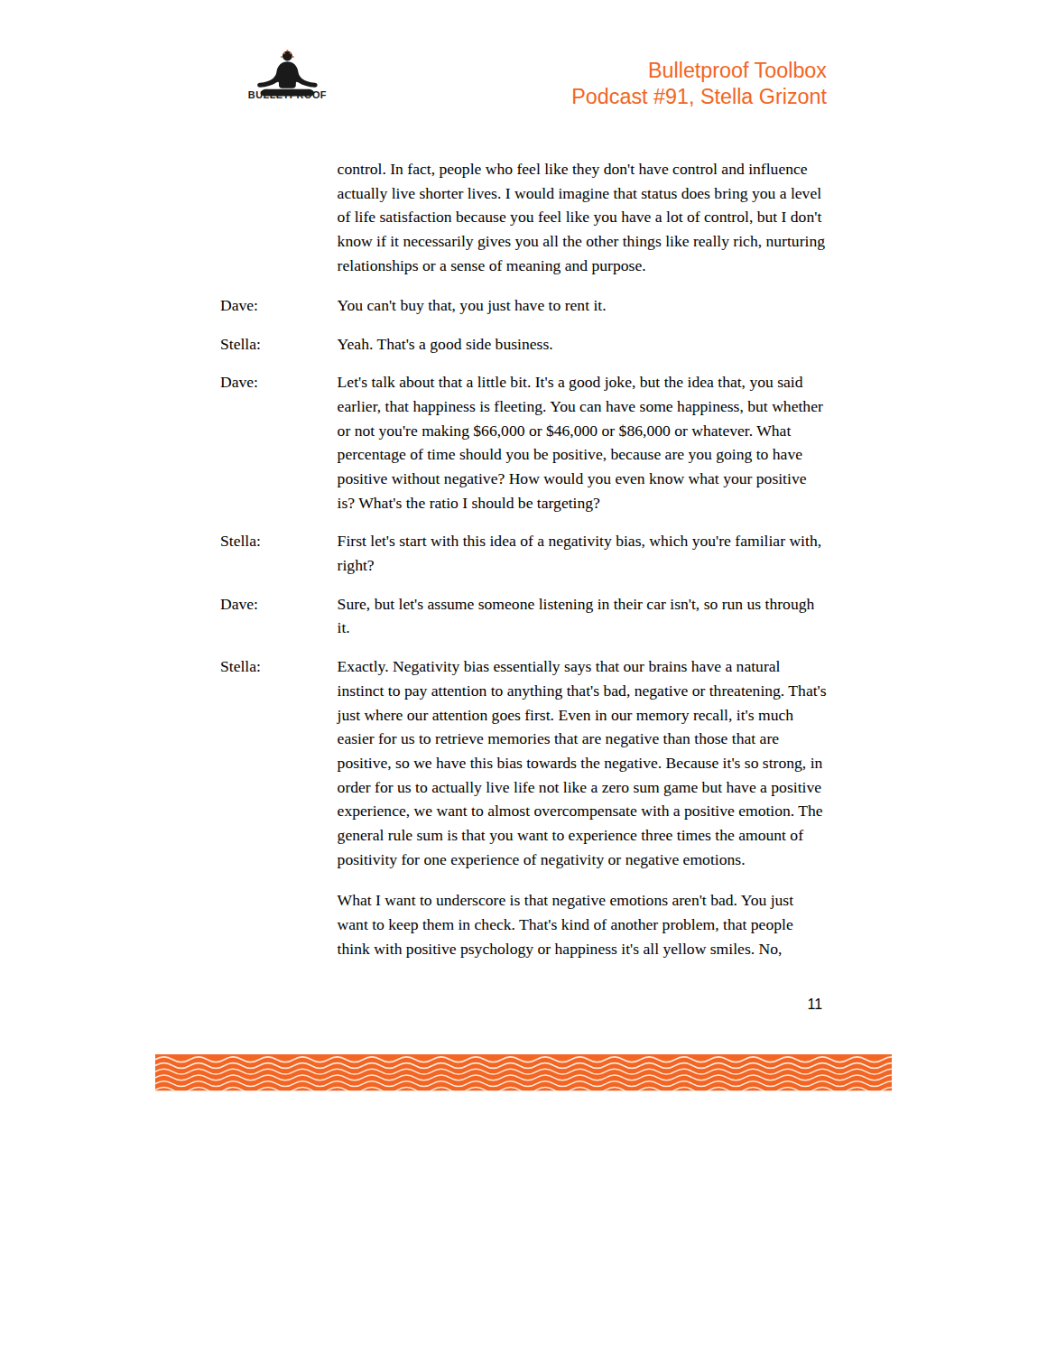BULLETPROOF
Bulletproof Toolbox
Podcast #91, Stella Grizont
control. In fact, people who feel like they don't have control and influence actually live shorter lives. I would imagine that status does bring you a level of life satisfaction because you feel like you have a lot of control, but I don't know if it necessarily gives you all the other things like really rich, nurturing relationships or a sense of meaning and purpose.
Dave:
You can't buy that, you just have to rent it.
Stella:
Yeah. That's a good side business.
Dave:
Let's talk about that a little bit. It's a good joke, but the idea that, you said earlier, that happiness is fleeting. You can have some happiness, but whether or not you're making $66,000 or $46,000 or $86,000 or whatever. What percentage of time should you be positive, because are you going to have positive without negative? How would you even know what your positive is? What's the ratio I should be targeting?
Stella:
First let's start with this idea of a negativity bias, which you're familiar with, right?
Dave:
Sure, but let's assume someone listening in their car isn't, so run us through it.
Stella:
Exactly. Negativity bias essentially says that our brains have a natural instinct to pay attention to anything that's bad, negative or threatening. That's just where our attention goes first. Even in our memory recall, it's much easier for us to retrieve memories that are negative than those that are positive, so we have this bias towards the negative. Because it's so strong, in order for us to actually live life not like a zero sum game but have a positive experience, we want to almost overcompensate with a positive emotion. The general rule sum is that you want to experience three times the amount of positivity for one experience of negativity or negative emotions.
What I want to underscore is that negative emotions aren't bad. You just want to keep them in check. That's kind of another problem, that people think with positive psychology or happiness it's all yellow smiles. No,
11